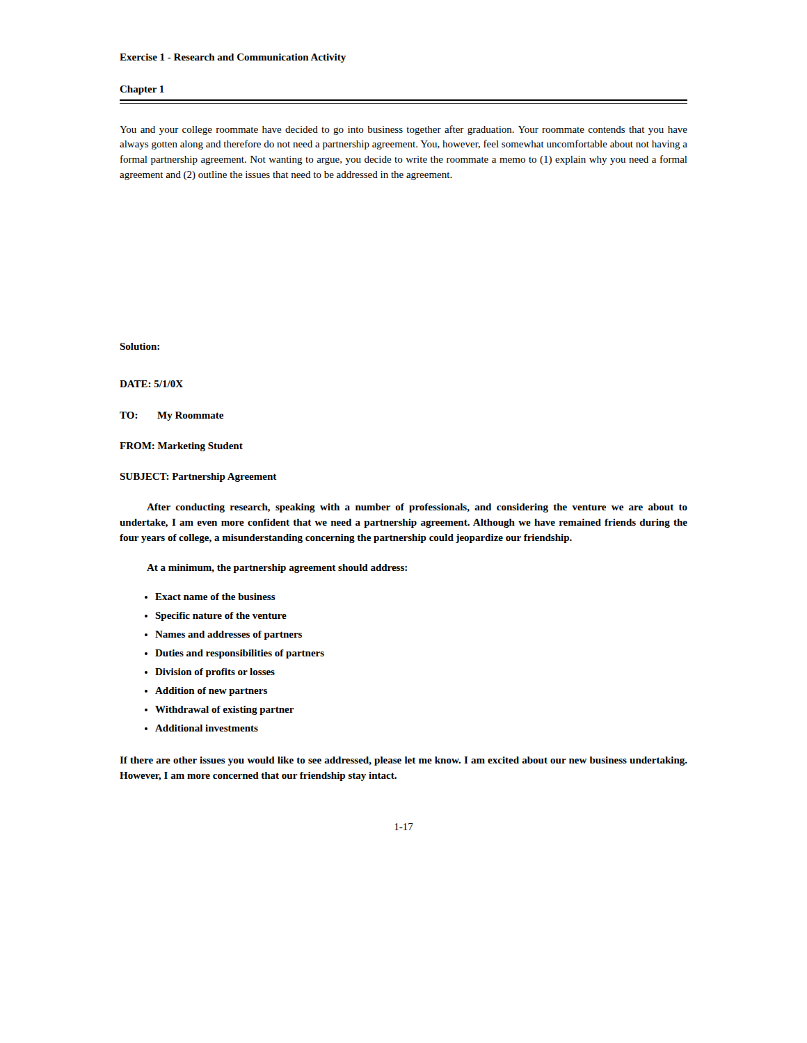Exercise 1 - Research and Communication Activity
Chapter 1
You and your college roommate have decided to go into business together after graduation. Your roommate contends that you have always gotten along and therefore do not need a partnership agreement. You, however, feel somewhat uncomfortable about not having a formal partnership agreement. Not wanting to argue, you decide to write the roommate a memo to (1) explain why you need a formal agreement and (2) outline the issues that need to be addressed in the agreement.
Solution:
DATE: 5/1/0X
TO: My Roommate
FROM: Marketing Student
SUBJECT: Partnership Agreement
After conducting research, speaking with a number of professionals, and considering the venture we are about to undertake, I am even more confident that we need a partnership agreement. Although we have remained friends during the four years of college, a misunderstanding concerning the partnership could jeopardize our friendship.
At a minimum, the partnership agreement should address:
Exact name of the business
Specific nature of the venture
Names and addresses of partners
Duties and responsibilities of partners
Division of profits or losses
Addition of new partners
Withdrawal of existing partner
Additional investments
If there are other issues you would like to see addressed, please let me know. I am excited about our new business undertaking. However, I am more concerned that our friendship stay intact.
1-17